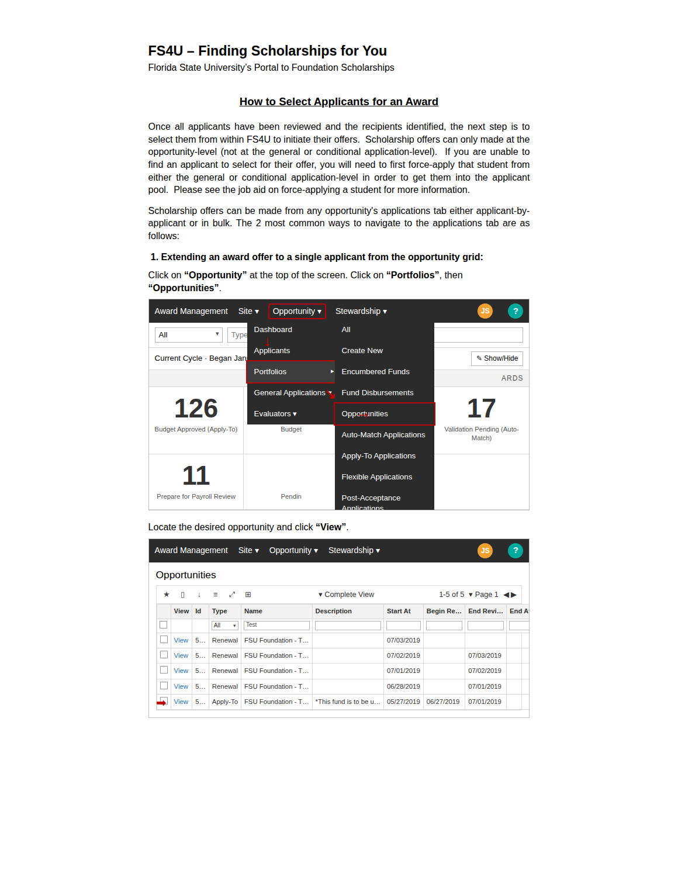FS4U – Finding Scholarships for You
Florida State University’s Portal to Foundation Scholarships
How to Select Applicants for an Award
Once all applicants have been reviewed and the recipients identified, the next step is to select them from within FS4U to initiate their offers. Scholarship offers can only made at the opportunity-level (not at the general or conditional application-level). If you are unable to find an applicant to select for their offer, you will need to first force-apply that student from either the general or conditional application-level in order to get them into the applicant pool. Please see the job aid on force-applying a student for more information.
Scholarship offers can be made from any opportunity's applications tab either applicant-by-applicant or in bulk. The 2 most common ways to navigate to the applications tab are as follows:
Extending an award offer to a single applicant from the opportunity grid:
Click on “Opportunity” at the top of the screen. Click on “Portfolios”, then “Opportunities”.
Award Management Site ▾ Opportunity ▾ Stewardship ▾ JS ?
All
Type to
Current Cycle · Began January 0 ✎ Show/Hide
ARDS
126
Budget Approved (Apply-To)
Budget
0
Validation Pending (Apply-To)
17
Validation Pending (Auto-Match)
11
Prepare for Payroll Review
Pendin
725
Uploaded to FSU
Dashboard
Applicants
Portfolios ▸
General Applications ▾
Evaluators ▾
All
Create New
Encumbered Funds
Fund Disbursements
Opportunities
Auto-Match Applications
Apply-To Applications
Flexible Applications
Post-Acceptance
Applications
Renewal Applications
↓ ↘ →
Locate the desired opportunity and click “View”.
Award Management Site ▾ Opportunity ▾ Stewardship ▾ JS ?
Opportunities
★ ▯ ↓ ≡ ⤢ ⊞ ▾ Complete View 1-5 of 5 ▾ Page 1 ◀ ▶
| | View | Id | Type | Name | Description | Start At | Begin Re… | End Revi… | End At | Internal … | Post Accepta… | Archived? | Archive At |
| --- | --- | --- | --- | --- | --- | --- | --- | --- | --- | --- | --- | --- | --- |
| | | | All | Test | | | | | | | | All | |
| | View | 5… | Renewal | FSU Foundation - T… | | 07/03/2019 | | | | | | No | |
| | View | 5… | Renewal | FSU Foundation - T… | | 07/02/2019 | | 07/03/2019 | | | | No | |
| | View | 5… | Renewal | FSU Foundation - T… | | 07/01/2019 | | 07/02/2019 | | | | No | |
| | View | 5… | Renewal | FSU Foundation - T… | | 06/28/2019 | | 07/01/2019 | | | | No | |
| ➡ | View | 5… | Apply-To | FSU Foundation - T… | *This fund is to be u… | 05/27/2019 | 06/27/2019 | 07/01/2019 | | | | No | |